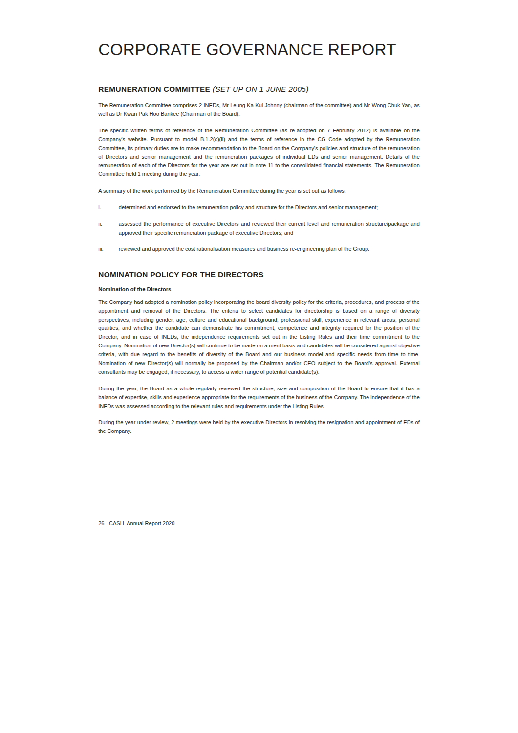CORPORATE GOVERNANCE REPORT
REMUNERATION COMMITTEE (SET UP ON 1 JUNE 2005)
The Remuneration Committee comprises 2 INEDs, Mr Leung Ka Kui Johnny (chairman of the committee) and Mr Wong Chuk Yan, as well as Dr Kwan Pak Hoo Bankee (Chairman of the Board).
The specific written terms of reference of the Remuneration Committee (as re-adopted on 7 February 2012) is available on the Company's website. Pursuant to model B.1.2(c)(ii) and the terms of reference in the CG Code adopted by the Remuneration Committee, its primary duties are to make recommendation to the Board on the Company's policies and structure of the remuneration of Directors and senior management and the remuneration packages of individual EDs and senior management. Details of the remuneration of each of the Directors for the year are set out in note 11 to the consolidated financial statements. The Remuneration Committee held 1 meeting during the year.
A summary of the work performed by the Remuneration Committee during the year is set out as follows:
i.
determined and endorsed to the remuneration policy and structure for the Directors and senior management;
ii.
assessed the performance of executive Directors and reviewed their current level and remuneration structure/package and approved their specific remuneration package of executive Directors; and
iii.
reviewed and approved the cost rationalisation measures and business re-engineering plan of the Group.
NOMINATION POLICY FOR THE DIRECTORS
Nomination of the Directors
The Company had adopted a nomination policy incorporating the board diversity policy for the criteria, procedures, and process of the appointment and removal of the Directors. The criteria to select candidates for directorship is based on a range of diversity perspectives, including gender, age, culture and educational background, professional skill, experience in relevant areas, personal qualities, and whether the candidate can demonstrate his commitment, competence and integrity required for the position of the Director, and in case of INEDs, the independence requirements set out in the Listing Rules and their time commitment to the Company. Nomination of new Director(s) will continue to be made on a merit basis and candidates will be considered against objective criteria, with due regard to the benefits of diversity of the Board and our business model and specific needs from time to time. Nomination of new Director(s) will normally be proposed by the Chairman and/or CEO subject to the Board's approval. External consultants may be engaged, if necessary, to access a wider range of potential candidate(s).
During the year, the Board as a whole regularly reviewed the structure, size and composition of the Board to ensure that it has a balance of expertise, skills and experience appropriate for the requirements of the business of the Company. The independence of the INEDs was assessed according to the relevant rules and requirements under the Listing Rules.
During the year under review, 2 meetings were held by the executive Directors in resolving the resignation and appointment of EDs of the Company.
26 CASH Annual Report 2020